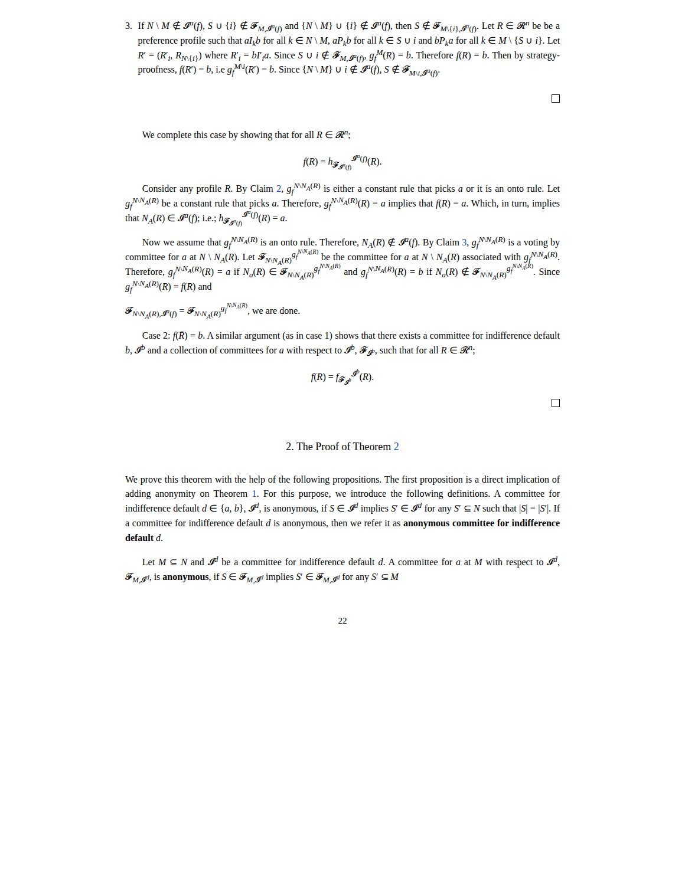3.
If N \ M ∉ 𝓘a(f), S ∪ {i} ∉ 𝓕M,𝓘a(f) and {N \ M} ∪ {i} ∉ 𝓘a(f), then S ∉ 𝓕M\{i},𝓘a(f). Let R ∈ 𝓡n be be a preference profile such that aIkb for all k ∈ N \ M, aPkb for all k ∈ S ∪ i and bPka for all k ∈ M \ {S ∪ i}. Let R′ = (R′i, RN\{i}) where R′i = bI′ia. Since S ∪ i ∉ 𝓕M,𝓘a(f), gfM(R) = b. Therefore f(R) = b. Then by strategy-proofness, f(R′) = b, i.e gfM\i(R′) = b. Since {N \ M} ∪ i ∉ 𝓘a(f), S ∉ 𝓕M\i,𝓘a(f).
We complete this case by showing that for all R ∈ 𝓡n;
f(R) = h𝓕𝓘a(f)𝓘a(f)(R).
Consider any profile R. By Claim 2, gfN\NA(R) is either a constant rule that picks a or it is an onto rule. Let gfN\NA(R) be a constant rule that picks a. Therefore, gfN\NA(R)(R) = a implies that f(R) = a. Which, in turn, implies that NA(R) ∈ 𝓘a(f); i.e.; h𝓕𝓘a(f)𝓘a(f)(R) = a.
Now we assume that gfN\NA(R) is an onto rule. Therefore, NA(R) ∉ 𝓘a(f). By Claim 3, gfN\NA(R) is a voting by committee for a at N \ NA(R). Let 𝓕N\NA(R)gfN\NA(R) be the committee for a at N \ NA(R) associated with gfN\NA(R). Therefore, gfN\NA(R)(R) = a if Na(R) ∈ 𝓕N\NA(R)gfN\NA(R) and gfN\NA(R)(R) = b if Na(R) ∉ 𝓕N\NA(R)gfN\NA(R). Since gfN\NA(R)(R) = f(R) and
𝓕N\NA(R),𝓘a(f) = 𝓕N\NA(R)gfN\NA(R), we are done.
Case 2: f(R̄) = b. A similar argument (as in case 1) shows that there exists a committee for indifference default b, 𝓘b and a collection of committees for a with respect to 𝓘b, 𝓕𝓘b, such that for all R ∈ 𝓡n;
f(R) = f𝓕𝓘b𝓘b(R).
2. The Proof of Theorem 2
We prove this theorem with the help of the following propositions. The first proposition is a direct implication of adding anonymity on Theorem 1. For this purpose, we introduce the following definitions. A committee for indifference default d ∈ {a, b}, 𝓘d, is anonymous, if S ∈ 𝓘d implies S′ ∈ 𝓘d for any S′ ⊆ N such that |S| = |S′|. If a committee for indifference default d is anonymous, then we refer it as anonymous committee for indifference default d.
Let M ⊆ N and 𝓘d be a committee for indifference default d. A committee for a at M with respect to 𝓘d, 𝓕M,𝓘d, is anonymous, if S ∈ 𝓕M,𝓘d implies S′ ∈ 𝓕M,𝓘d for any S′ ⊆ M
22